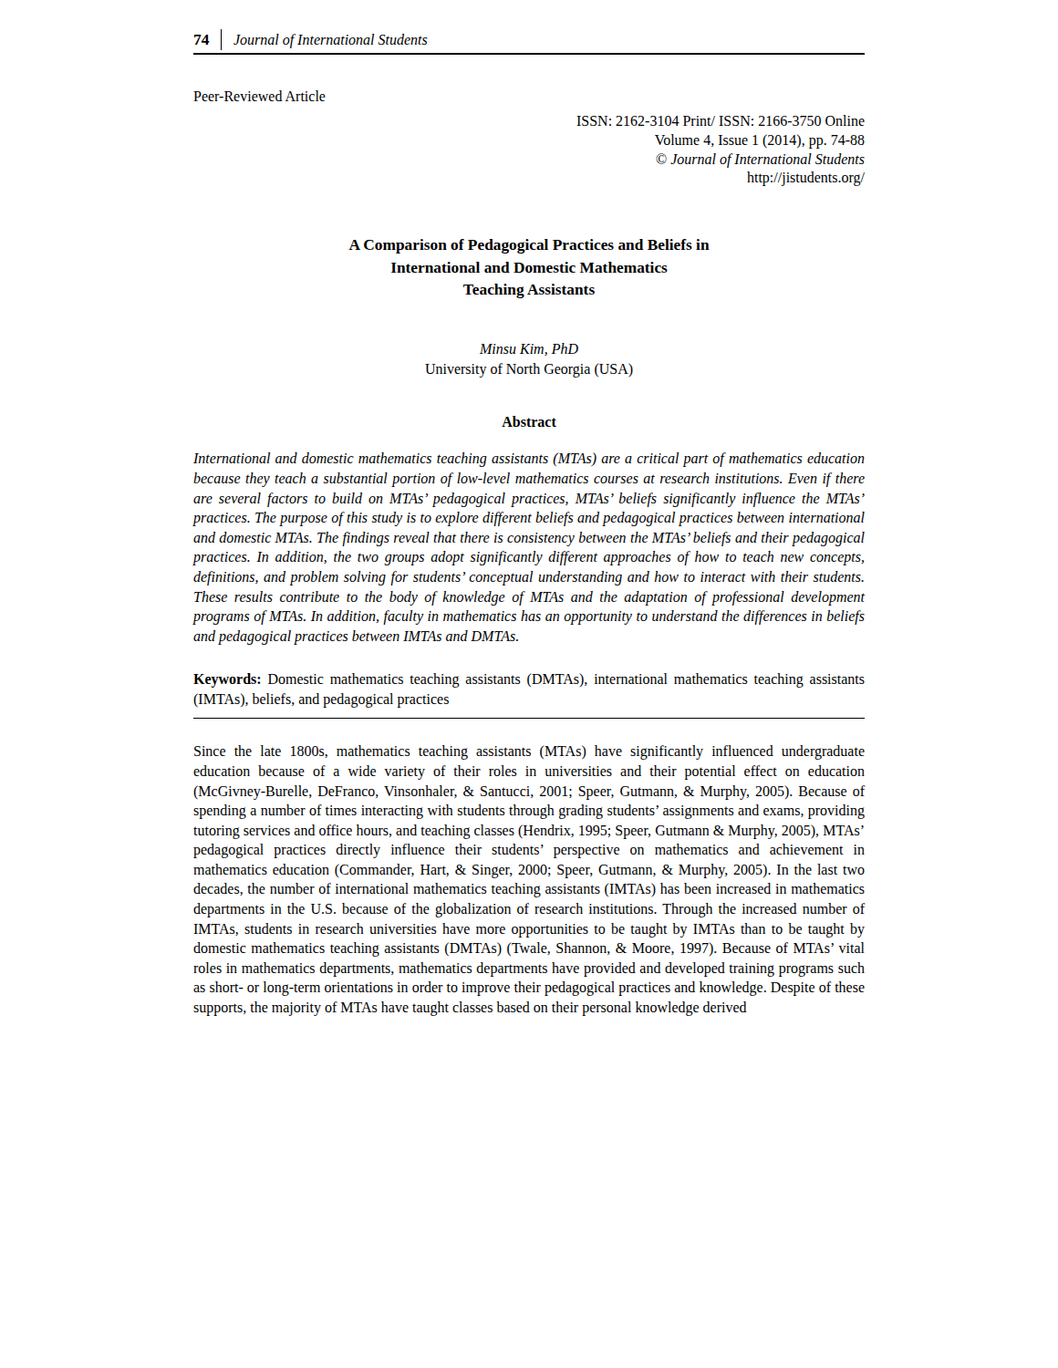74 Journal of International Students
Peer-Reviewed Article
ISSN: 2162-3104 Print/ ISSN: 2166-3750 Online
Volume 4, Issue 1 (2014), pp. 74-88
© Journal of International Students
http://jistudents.org/
A Comparison of Pedagogical Practices and Beliefs in
International and Domestic Mathematics
Teaching Assistants
Minsu Kim, PhD
University of North Georgia (USA)
Abstract
International and domestic mathematics teaching assistants (MTAs) are a critical part of mathematics education because they teach a substantial portion of low-level mathematics courses at research institutions. Even if there are several factors to build on MTAs’ pedagogical practices, MTAs’ beliefs significantly influence the MTAs’ practices. The purpose of this study is to explore different beliefs and pedagogical practices between international and domestic MTAs. The findings reveal that there is consistency between the MTAs’ beliefs and their pedagogical practices. In addition, the two groups adopt significantly different approaches of how to teach new concepts, definitions, and problem solving for students’ conceptual understanding and how to interact with their students. These results contribute to the body of knowledge of MTAs and the adaptation of professional development programs of MTAs. In addition, faculty in mathematics has an opportunity to understand the differences in beliefs and pedagogical practices between IMTAs and DMTAs.
Keywords: Domestic mathematics teaching assistants (DMTAs), international mathematics teaching assistants (IMTAs), beliefs, and pedagogical practices
Since the late 1800s, mathematics teaching assistants (MTAs) have significantly influenced undergraduate education because of a wide variety of their roles in universities and their potential effect on education (McGivney-Burelle, DeFranco, Vinsonhaler, & Santucci, 2001; Speer, Gutmann, & Murphy, 2005). Because of spending a number of times interacting with students through grading students’ assignments and exams, providing tutoring services and office hours, and teaching classes (Hendrix, 1995; Speer, Gutmann & Murphy, 2005), MTAs’ pedagogical practices directly influence their students’ perspective on mathematics and achievement in mathematics education (Commander, Hart, & Singer, 2000; Speer, Gutmann, & Murphy, 2005). In the last two decades, the number of international mathematics teaching assistants (IMTAs) has been increased in mathematics departments in the U.S. because of the globalization of research institutions. Through the increased number of IMTAs, students in research universities have more opportunities to be taught by IMTAs than to be taught by domestic mathematics teaching assistants (DMTAs) (Twale, Shannon, & Moore, 1997). Because of MTAs’ vital roles in mathematics departments, mathematics departments have provided and developed training programs such as short- or long-term orientations in order to improve their pedagogical practices and knowledge. Despite of these supports, the majority of MTAs have taught classes based on their personal knowledge derived